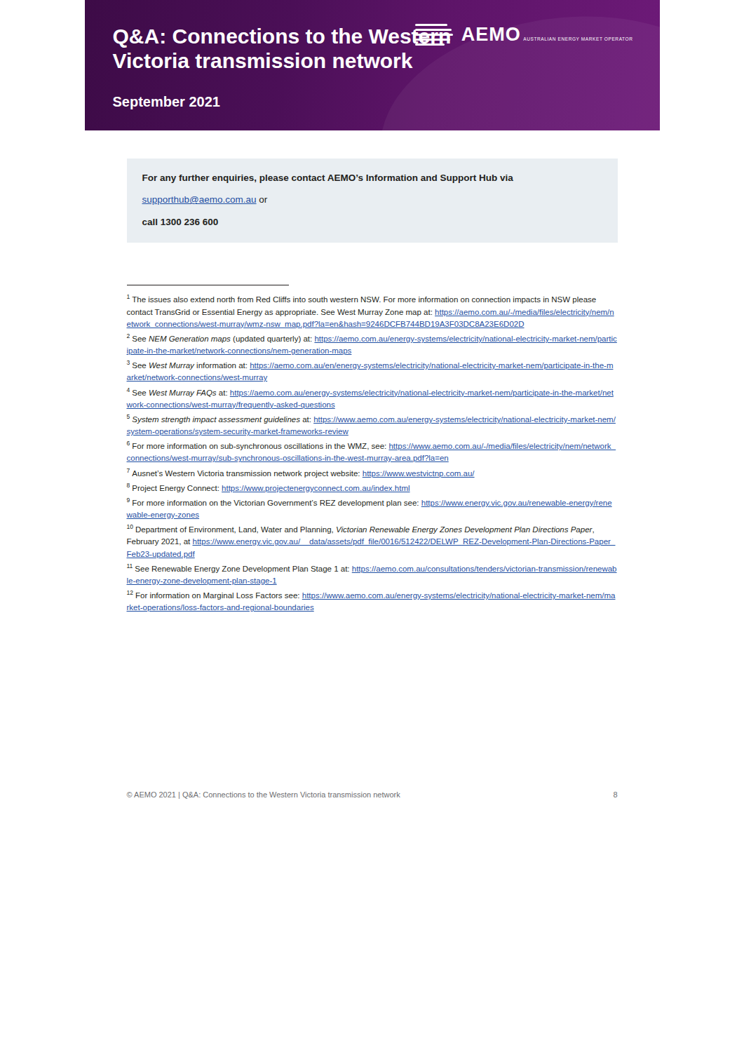AEMO AUSTRALIAN ENERGY MARKET OPERATOR
Q&A: Connections to the Western Victoria transmission network
September 2021
For any further enquiries, please contact AEMO’s Information and Support Hub via
supporthub@aemo.com.au or
call 1300 236 600
The issues also extend north from Red Cliffs into south western NSW. For more information on connection impacts in NSW please contact TransGrid or Essential Energy as appropriate. See West Murray Zone map at: https://aemo.com.au/-/media/files/electricity/nem/network_connections/west-murray/wmz-nsw_map.pdf?la=en&hash=9246DCFB744BD19A3F03DC8A23E6D02D
See NEM Generation maps (updated quarterly) at: https://aemo.com.au/energy-systems/electricity/national-electricity-market-nem/participate-in-the-market/network-connections/nem-generation-maps
See West Murray information at: https://aemo.com.au/en/energy-systems/electricity/national-electricity-market-nem/participate-in-the-market/network-connections/west-murray
See West Murray FAQs at: https://aemo.com.au/energy-systems/electricity/national-electricity-market-nem/participate-in-the-market/network-connections/west-murray/frequently-asked-questions
System strength impact assessment guidelines at: https://www.aemo.com.au/energy-systems/electricity/national-electricity-market-nem/system-operations/system-security-market-frameworks-review
For more information on sub-synchronous oscillations in the WMZ, see: https://www.aemo.com.au/-/media/files/electricity/nem/network_connections/west-murray/sub-synchronous-oscillations-in-the-west-murray-area.pdf?la=en
Ausnet’s Western Victoria transmission network project website: https://www.westvictnp.com.au/
Project Energy Connect: https://www.projectenergyconnect.com.au/index.html
For more information on the Victorian Government’s REZ development plan see: https://www.energy.vic.gov.au/renewable-energy/renewable-energy-zones
Department of Environment, Land, Water and Planning, Victorian Renewable Energy Zones Development Plan Directions Paper, February 2021, at https://www.energy.vic.gov.au/__data/assets/pdf_file/0016/512422/DELWP_REZ-Development-Plan-Directions-Paper_Feb23-updated.pdf
See Renewable Energy Zone Development Plan Stage 1 at: https://aemo.com.au/consultations/tenders/victorian-transmission/renewable-energy-zone-development-plan-stage-1
For information on Marginal Loss Factors see: https://www.aemo.com.au/energy-systems/electricity/national-electricity-market-nem/market-operations/loss-factors-and-regional-boundaries
© AEMO 2021 | Q&A: Connections to the Western Victoria transmission network 8